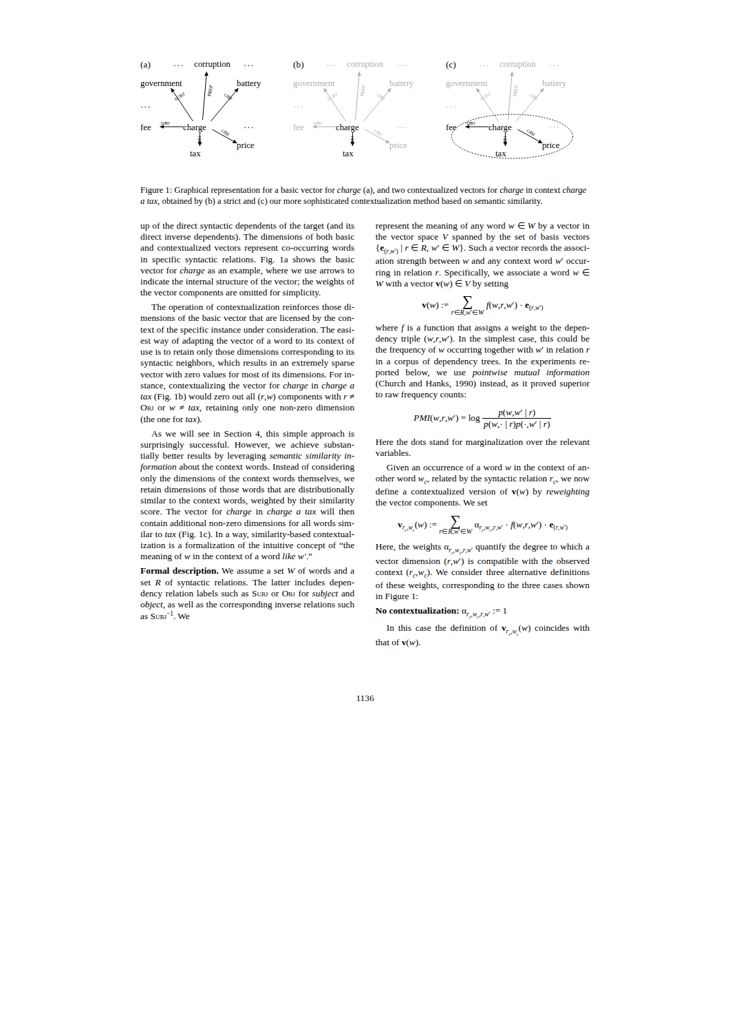(a) ··· corruption ··· government battery ··· fee charge ··· tax price subj prep obj obj obj obj
(b) ··· corruption ··· government battery ··· fee charge ··· tax price subj prep obj obj obj obj
(c) ··· corruption ··· government battery ··· fee charge ··· tax price subj prep obj obj obj obj
Figure 1: Graphical representation for a basic vector for charge (a), and two contextualized vectors for charge in context charge a tax, obtained by (b) a strict and (c) our more sophisticated contextualization method based on semantic similarity.
up of the direct syntactic dependents of the target (and its direct inverse dependents). The dimensions of both basic and contextualized vectors represent co-occurring words in specific syntactic relations. Fig. 1a shows the basic vector for charge as an example, where we use arrows to indicate the internal structure of the vector; the weights of the vector components are omitted for simplicity.
The operation of contextualization reinforces those dimensions of the basic vector that are licensed by the context of the specific instance under consideration. The easiest way of adapting the vector of a word to its context of use is to retain only those dimensions corresponding to its syntactic neighbors, which results in an extremely sparse vector with zero values for most of its dimensions. For instance, contextualizing the vector for charge in charge a tax (Fig. 1b) would zero out all (r,w) components with r ≠ Obj or w ≠ tax, retaining only one non-zero dimension (the one for tax).
As we will see in Section 4, this simple approach is surprisingly successful. However, we achieve substantially better results by leveraging semantic similarity information about the context words. Instead of considering only the dimensions of the context words themselves, we retain dimensions of those words that are distributionally similar to the context words, weighted by their similarity score. The vector for charge in charge a tax will then contain additional non-zero dimensions for all words similar to tax (Fig. 1c). In a way, similarity-based contextualization is a formalization of the intuitive concept of “the meaning of w in the context of a word like w′.”
Formal description. We assume a set W of words and a set R of syntactic relations. The latter includes dependency relation labels such as Subj or Obj for subject and object, as well as the corresponding inverse relations such as Subj−1. We
represent the meaning of any word w ∈ W by a vector in the vector space V spanned by the set of basis vectors {e(r,w′) | r ∈ R, w′ ∈ W}. Such a vector records the association strength between w and any context word w′ occurring in relation r. Specifically, we associate a word w ∈ W with a vector v(w) ∈ V by setting
v(w) := ∑
r∈R,w′∈W f(w,r,w′) · e(r,w′)
where f is a function that assigns a weight to the dependency triple (w,r,w′). In the simplest case, this could be the frequency of w occurring together with w′ in relation r in a corpus of dependency trees. In the experiments reported below, we use pointwise mutual information (Church and Hanks, 1990) instead, as it proved superior to raw frequency counts:
PMI(w,r,w′) = log p(w,w′ | r) p(w,· | r)p(·,w′ | r)
Here the dots stand for marginalization over the relevant variables.
Given an occurrence of a word w in the context of another word wc, related by the syntactic relation rc, we now define a contextualized version of v(w) by reweighting the vector components. We set
vrc,wc(w) := ∑
r∈R,w′∈W αrc,wc,r,w′ · f(w,r,w′) · e(r,w′)
Here, the weights αrc,wc,r,w′ quantify the degree to which a vector dimension (r,w′) is compatible with the observed context (rc,wc). We consider three alternative definitions of these weights, corresponding to the three cases shown in Figure 1:
No contextualization: αrc,wc,r,w′ := 1
In this case the definition of vrc,wc(w) coincides with that of v(w).
1136